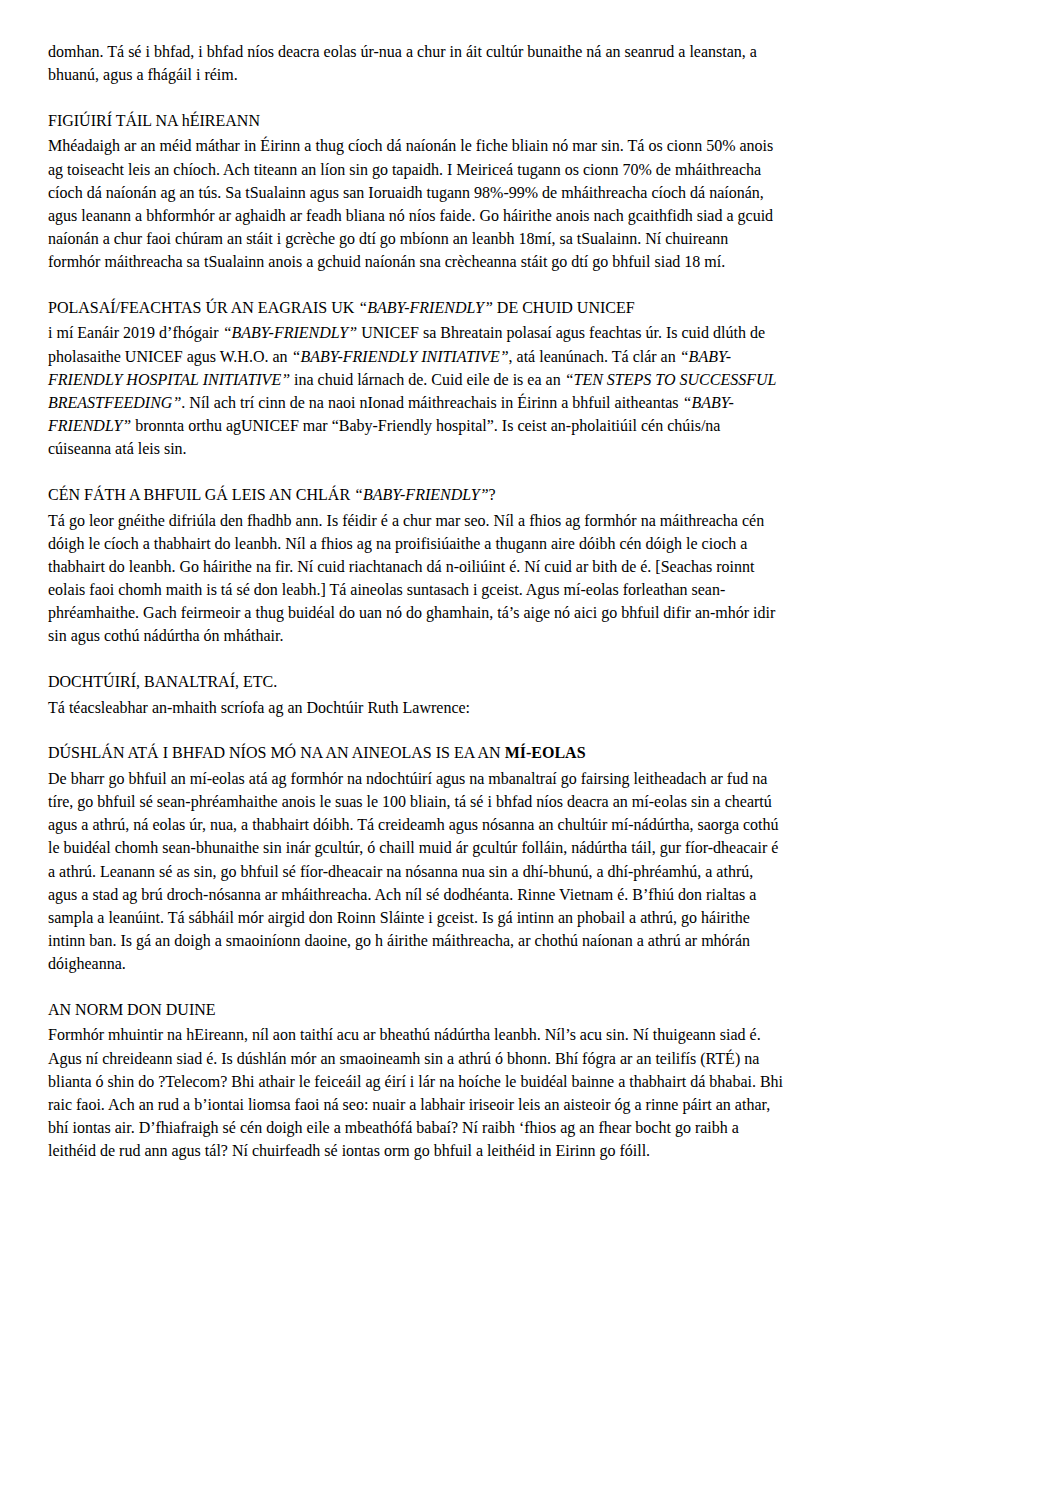domhan. Tá sé i bhfad, i bhfad níos deacra eolas úr-nua a chur in áit cultúr bunaithe ná an seanrud a leanstan, a bhuanú, agus a fhágáil i réim.
FIGIÚIRÍ TÁIL NA hÉIREANN
Mhéadaigh ar an méid máthar in Éirinn a thug cíoch dá naíonán le fiche bliain nó mar sin. Tá os cionn 50% anois ag toiseacht leis an chíoch. Ach titeann an líon sin go tapaidh. I Meiriceá tugann os cionn 70% de mháithreacha cíoch dá naíonán ag an tús. Sa tSualainn agus san Ioruaidh tugann 98%-99% de mháithreacha cíoch dá naíonán, agus leanann a bhformhór ar aghaidh ar feadh bliana nó níos faide. Go háirithe anois nach gcaithfidh siad a gcuid naíonán a chur faoi chúram an stáit i gcrèche go dtí go mbíonn an leanbh 18mí, sa tSualainn. Ní chuireann formhór máithreacha sa tSualainn anois a gchuid naíonán sna crècheanna stáit go dtí go bhfuil siad 18 mí.
POLASAÍ/FEACHTAS ÚR AN EAGRAIS UK “BABY-FRIENDLY” DE CHUID UNICEF
i mí Eanáir 2019 d’fhógair “BABY-FRIENDLY” UNICEF sa Bhreatain polasaí agus feachtas úr. Is cuid dlúth de pholasaithe UNICEF agus W.H.O. an “BABY-FRIENDLY INITIATIVE”, atá leanúnach. Tá clár an “BABY-FRIENDLY HOSPITAL INITIATIVE” ina chuid lárnach de. Cuid eile de is ea an “TEN STEPS TO SUCCESSFUL BREASTFEEDING”. Níl ach trí cinn de na naoi nIonad máithreachais in Éirinn a bhfuil aitheantas “BABY-FRIENDLY” bronnta orthu agUNICEF mar “Baby-Friendly hospital”. Is ceist an-pholaitiúil cén chúis/na cúiseanna atá leis sin.
CÉN FÁTH A BHFUIL GÁ LEIS AN CHLÁR “BABY-FRIENDLY”?
Tá go leor gnéithe difriúla den fhadhb ann. Is féidir é a chur mar seo. Níl a fhios ag formhór na máithreacha cén dóigh le cíoch a thabhairt do leanbh. Níl a fhios ag na proifisiúaithe a thugann aire dóibh cén dóigh le cioch a thabhairt do leanbh. Go háirithe na fir. Ní cuid riachtanach dá n-oiliúint é. Ní cuid ar bith de é. [Seachas roinnt eolais faoi chomh maith is tá sé don leabh.] Tá aineolas suntasach i gceist. Agus mí-eolas forleathan sean-phréamhaithe. Gach feirmeoir a thug buidéal do uan nó do ghamhain, tá’s aige nó aici go bhfuil difir an-mhór idir sin agus cothú nádúrtha ón mháthair.
DOCHTÚIRÍ, BANALTRAÍ, ETC.
Tá téacsleabhar an-mhaith scríofa ag an Dochtúir Ruth Lawrence:
DÚSHLÁN ATÁ I BHFAD NÍOS MÓ NA AN AINEOLAS IS EA AN MÍ-EOLAS
De bharr go bhfuil an mí-eolas atá ag formhór na ndochtúirí agus na mbanaltraí go fairsing leitheadach ar fud na tíre, go bhfuil sé sean-phréamhaithe anois le suas le 100 bliain, tá sé i bhfad níos deacra an mí-eolas sin a cheartú agus a athrú, ná eolas úr, nua, a thabhairt dóibh. Tá creideamh agus nósanna an chultúir mí-nádúrtha, saorga cothú le buidéal chomh sean-bhunaithe sin inár gcultúr, ó chaill muid ár gcultúr folláin, nádúrtha táil, gur fíor-dheacair é a athrú. Leanann sé as sin, go bhfuil sé fíor-dheacair na nósanna nua sin a dhí-bhunú, a dhí-phréamhú, a athrú, agus a stad ag brú droch-nósanna ar mháithreacha. Ach níl sé dodhéanta. Rinne Vietnam é. B’fhiú don rialtas a sampla a leanúint. Tá sábháil mór airgid don Roinn Sláinte i gceist. Is gá intinn an phobail a athrú, go háirithe intinn ban. Is gá an doigh a smaoiníonn daoine, go h áirithe máithreacha, ar chothú naíonan a athrú ar mhórán dóigheanna.
AN NORM DON DUINE
Formhór mhuintir na hEireann, níl aon taithí acu ar bheathú nádúrtha leanbh. Níl’s acu sin. Ní thuigeann siad é. Agus ní chreideann siad é. Is dúshlán mór an smaoineamh sin a athrú ó bhonn. Bhí fógra ar an teilifís (RTÉ) na blianta ó shin do ?Telecom? Bhi athair le feiceáil ag éirí i lár na hoíche le buidéal bainne a thabhairt dá bhabai. Bhi raic faoi. Ach an rud a b’iontai liomsa faoi ná seo: nuair a labhair iriseoir leis an aisteoir óg a rinne páirt an athar, bhí iontas air. D’fhiafraigh sé cén doigh eile a mbeathófá babaí? Ní raibh ‘fhios ag an fhear bocht go raibh a leithéid de rud ann agus tál? Ní chuirfeadh sé iontas orm go bhfuil a leithéid in Eirinn go fóill.